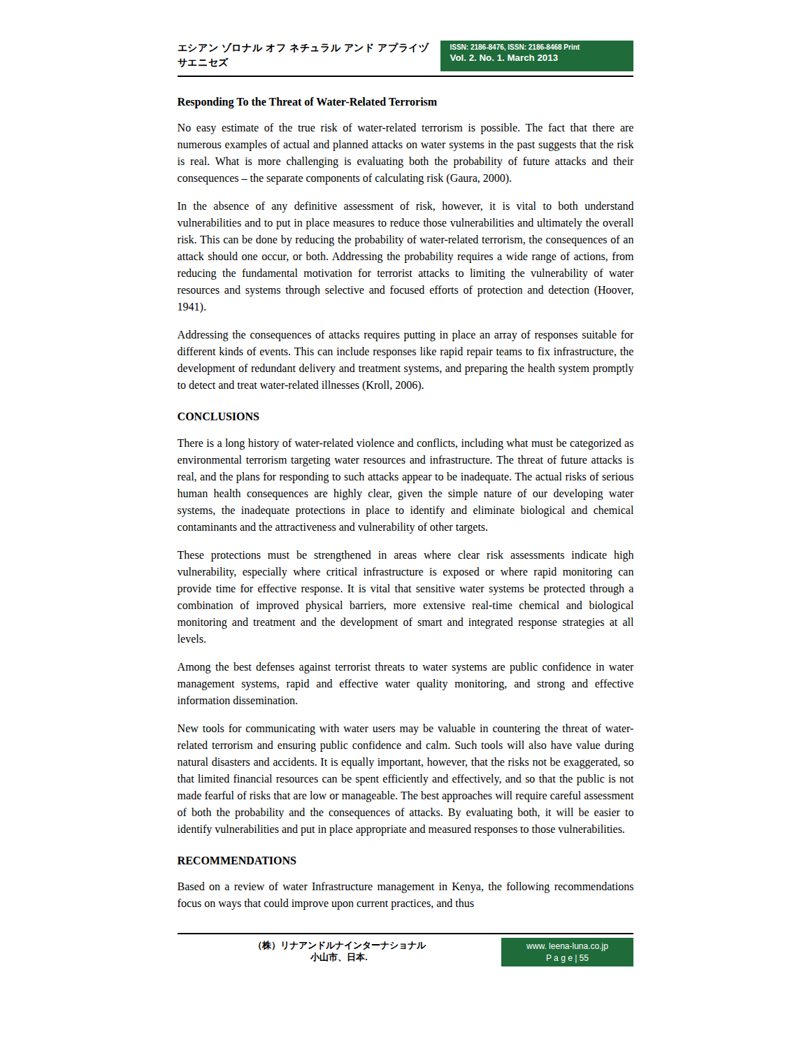エシアン ゾロナル オフ ネチュラル アンド アプライヅ サエニセズ
ISSN: 2186-8476, ISSN: 2186-8468 Print
Vol. 2. No. 1. March 2013
Responding To the Threat of Water-Related Terrorism
No easy estimate of the true risk of water-related terrorism is possible. The fact that there are numerous examples of actual and planned attacks on water systems in the past suggests that the risk is real. What is more challenging is evaluating both the probability of future attacks and their consequences – the separate components of calculating risk (Gaura, 2000).
In the absence of any definitive assessment of risk, however, it is vital to both understand vulnerabilities and to put in place measures to reduce those vulnerabilities and ultimately the overall risk. This can be done by reducing the probability of water-related terrorism, the consequences of an attack should one occur, or both. Addressing the probability requires a wide range of actions, from reducing the fundamental motivation for terrorist attacks to limiting the vulnerability of water resources and systems through selective and focused efforts of protection and detection (Hoover, 1941).
Addressing the consequences of attacks requires putting in place an array of responses suitable for different kinds of events. This can include responses like rapid repair teams to fix infrastructure, the development of redundant delivery and treatment systems, and preparing the health system promptly to detect and treat water-related illnesses (Kroll, 2006).
CONCLUSIONS
There is a long history of water-related violence and conflicts, including what must be categorized as environmental terrorism targeting water resources and infrastructure. The threat of future attacks is real, and the plans for responding to such attacks appear to be inadequate. The actual risks of serious human health consequences are highly clear, given the simple nature of our developing water systems, the inadequate protections in place to identify and eliminate biological and chemical contaminants and the attractiveness and vulnerability of other targets.
These protections must be strengthened in areas where clear risk assessments indicate high vulnerability, especially where critical infrastructure is exposed or where rapid monitoring can provide time for effective response. It is vital that sensitive water systems be protected through a combination of improved physical barriers, more extensive real-time chemical and biological monitoring and treatment and the development of smart and integrated response strategies at all levels.
Among the best defenses against terrorist threats to water systems are public confidence in water management systems, rapid and effective water quality monitoring, and strong and effective information dissemination.
New tools for communicating with water users may be valuable in countering the threat of water-related terrorism and ensuring public confidence and calm. Such tools will also have value during natural disasters and accidents. It is equally important, however, that the risks not be exaggerated, so that limited financial resources can be spent efficiently and effectively, and so that the public is not made fearful of risks that are low or manageable. The best approaches will require careful assessment of both the probability and the consequences of attacks. By evaluating both, it will be easier to identify vulnerabilities and put in place appropriate and measured responses to those vulnerabilities.
RECOMMENDATIONS
Based on a review of water Infrastructure management in Kenya, the following recommendations focus on ways that could improve upon current practices, and thus
（株）リナアンドルナインターナショナル
小山市、日本.
www. leena-luna.co.jp
P a g e | 55